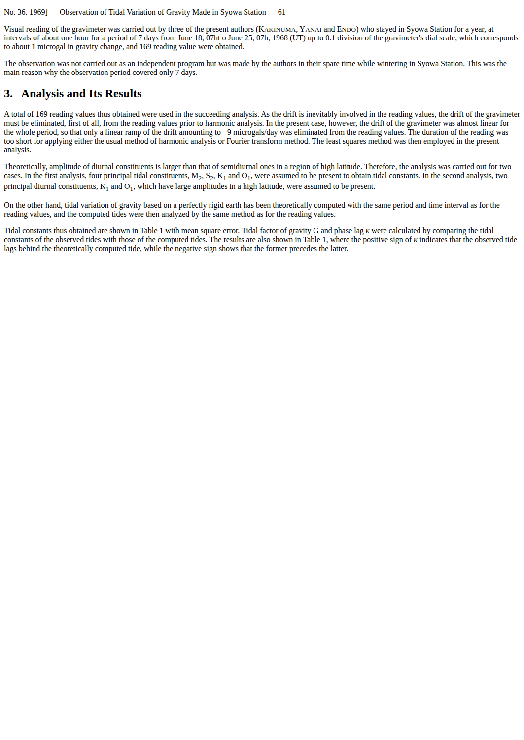No. 36. 1969] Observation of Tidal Variation of Gravity Made in Syowa Station 61
Visual reading of the gravimeter was carried out by three of the present authors (KAKINUMA, YANAI and ENDO) who stayed in Syowa Station for a year, at intervals of about one hour for a period of 7 days from June 18, 07ht o June 25, 07h, 1968 (UT) up to 0.1 division of the gravimeter's dial scale, which corresponds to about 1 microgal in gravity change, and 169 reading value were obtained.
The observation was not carried out as an independent program but was made by the authors in their spare time while wintering in Syowa Station. This was the main reason why the observation period covered only 7 days.
3. Analysis and Its Results
A total of 169 reading values thus obtained were used in the succeeding analysis. As the drift is inevitably involved in the reading values, the drift of the gravimeter must be eliminated, first of all, from the reading values prior to harmonic analysis. In the present case, however, the drift of the gravimeter was almost linear for the whole period, so that only a linear ramp of the drift amounting to −9 microgals/day was eliminated from the reading values. The duration of the reading was too short for applying either the usual method of harmonic analysis or Fourier transform method. The least squares method was then employed in the present analysis.
Theoretically, amplitude of diurnal constituents is larger than that of semidiurnal ones in a region of high latitude. Therefore, the analysis was carried out for two cases. In the first analysis, four principal tidal constituents, M2, S2, K1 and O1, were assumed to be present to obtain tidal constants. In the second analysis, two principal diurnal constituents, K1 and O1, which have large amplitudes in a high latitude, were assumed to be present.
On the other hand, tidal variation of gravity based on a perfectly rigid earth has been theoretically computed with the same period and time interval as for the reading values, and the computed tides were then analyzed by the same method as for the reading values.
Tidal constants thus obtained are shown in Table 1 with mean square error. Tidal factor of gravity G and phase lag κ were calculated by comparing the tidal constants of the observed tides with those of the computed tides. The results are also shown in Table 1, where the positive sign of κ indicates that the observed tide lags behind the theoretically computed tide, while the negative sign shows that the former precedes the latter.